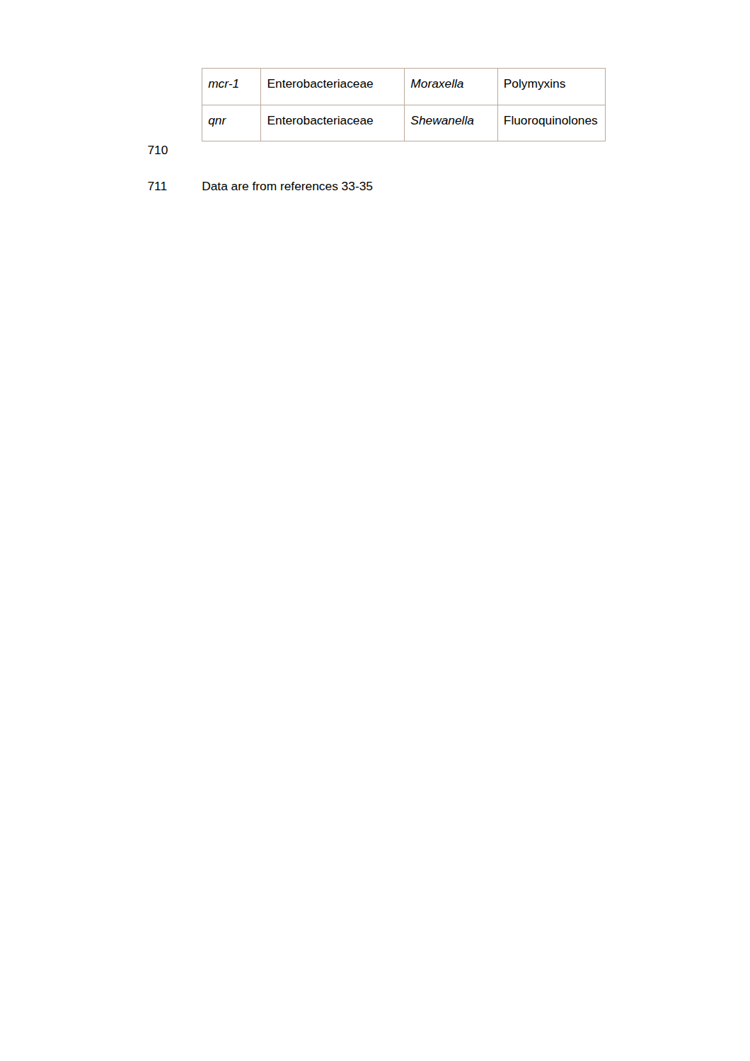| mcr-1 | Enterobacteriaceae | Moraxella | Polymyxins |
| qnr | Enterobacteriaceae | Shewanella | Fluoroquinolones |
710
711
Data are from references 33-35